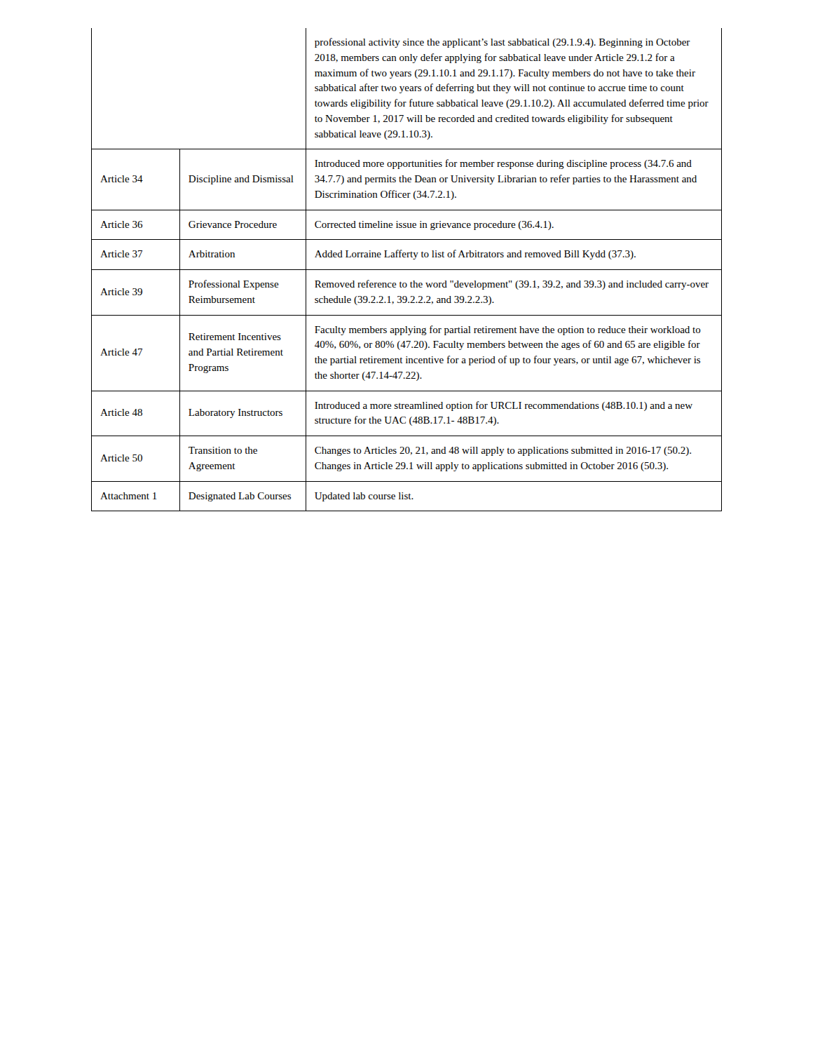| | | professional activity since the applicant’s last sabbatical (29.1.9.4). Beginning in October 2018, members can only defer applying for sabbatical leave under Article 29.1.2 for a maximum of two years (29.1.10.1 and 29.1.17). Faculty members do not have to take their sabbatical after two years of deferring but they will not continue to accrue time to count towards eligibility for future sabbatical leave (29.1.10.2). All accumulated deferred time prior to November 1, 2017 will be recorded and credited towards eligibility for subsequent sabbatical leave (29.1.10.3). |
| Article 34 | Discipline and Dismissal | Introduced more opportunities for member response during discipline process (34.7.6 and 34.7.7) and permits the Dean or University Librarian to refer parties to the Harassment and Discrimination Officer (34.7.2.1). |
| Article 36 | Grievance Procedure | Corrected timeline issue in grievance procedure (36.4.1). |
| Article 37 | Arbitration | Added Lorraine Lafferty to list of Arbitrators and removed Bill Kydd (37.3). |
| Article 39 | Professional Expense Reimbursement | Removed reference to the word "development" (39.1, 39.2, and 39.3) and included carry-over schedule (39.2.2.1, 39.2.2.2, and 39.2.2.3). |
| Article 47 | Retirement Incentives and Partial Retirement Programs | Faculty members applying for partial retirement have the option to reduce their workload to 40%, 60%, or 80% (47.20). Faculty members between the ages of 60 and 65 are eligible for the partial retirement incentive for a period of up to four years, or until age 67, whichever is the shorter (47.14-47.22). |
| Article 48 | Laboratory Instructors | Introduced a more streamlined option for URCLI recommendations (48B.10.1) and a new structure for the UAC (48B.17.1- 48B17.4). |
| Article 50 | Transition to the Agreement | Changes to Articles 20, 21, and 48 will apply to applications submitted in 2016-17 (50.2). Changes in Article 29.1 will apply to applications submitted in October 2016 (50.3). |
| Attachment 1 | Designated Lab Courses | Updated lab course list. |